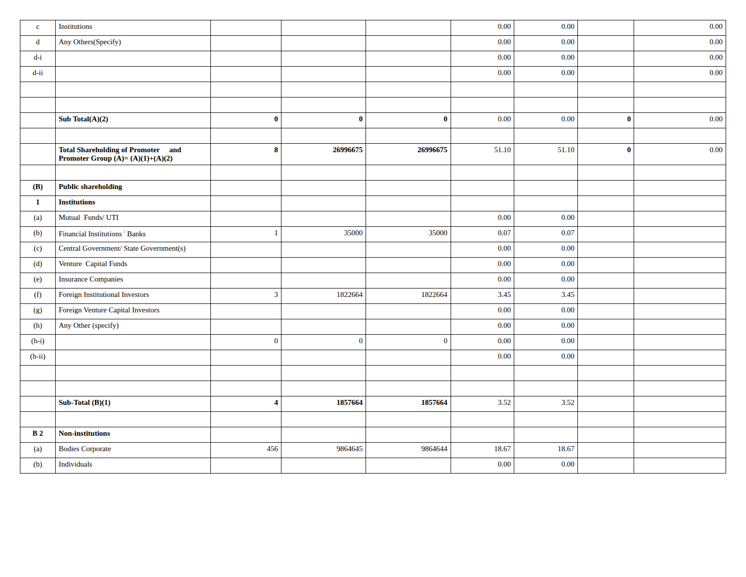| c | Institutions | | | | 0.00 | 0.00 | | 0.00 |
| d | Any Others(Specify) | | | | 0.00 | 0.00 | | 0.00 |
| d-i | | | | | 0.00 | 0.00 | | 0.00 |
| d-ii | | | | | 0.00 | 0.00 | | 0.00 |
| | Sub Total(A)(2) | 0 | 0 | 0 | 0.00 | 0.00 | 0 | 0.00 |
| | Total Shareholding of Promoter and Promoter Group (A)= (A)(1)+(A)(2) | 8 | 26996675 | 26996675 | 51.10 | 51.10 | 0 | 0.00 |
| (B) | Public shareholding | | | | | | | |
| 1 | Institutions | | | | | | | |
| (a) | Mutual Funds/ UTI | | | | 0.00 | 0.00 | | |
| (b) | Financial Institutions / Banks | 1 | 35000 | 35000 | 0.07 | 0.07 | | |
| (c) | Central Government/ State Government(s) | | | | 0.00 | 0.00 | | |
| (d) | Venture Capital Funds | | | | 0.00 | 0.00 | | |
| (e) | Insurance Companies | | | | 0.00 | 0.00 | | |
| (f) | Foreign Institutional Investors | 3 | 1822664 | 1822664 | 3.45 | 3.45 | | |
| (g) | Foreign Venture Capital Investors | | | | 0.00 | 0.00 | | |
| (h) | Any Other (specify) | | | | 0.00 | 0.00 | | |
| (h-i) | | 0 | 0 | 0 | 0.00 | 0.00 | | |
| (h-ii) | | | | | 0.00 | 0.00 | | |
| | Sub-Total (B)(1) | 4 | 1857664 | 1857664 | 3.52 | 3.52 | | |
| B 2 | Non-institutions | | | | | | | |
| (a) | Bodies Corporate | 456 | 9864645 | 9864644 | 18.67 | 18.67 | | |
| (b) | Individuals | | | | 0.00 | 0.00 | | |